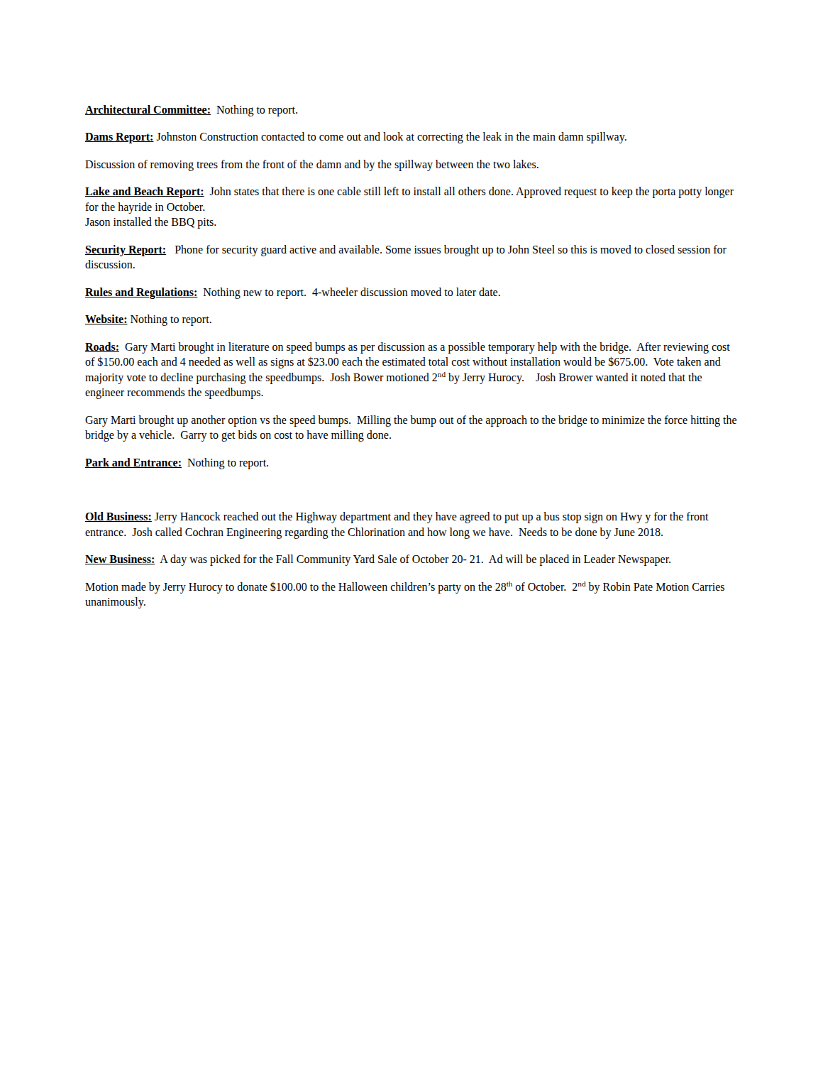Architectural Committee: Nothing to report.
Dams Report: Johnston Construction contacted to come out and look at correcting the leak in the main damn spillway.
Discussion of removing trees from the front of the damn and by the spillway between the two lakes.
Lake and Beach Report: John states that there is one cable still left to install all others done. Approved request to keep the porta potty longer for the hayride in October.
Jason installed the BBQ pits.
Security Report: Phone for security guard active and available. Some issues brought up to John Steel so this is moved to closed session for discussion.
Rules and Regulations: Nothing new to report. 4-wheeler discussion moved to later date.
Website: Nothing to report.
Roads: Gary Marti brought in literature on speed bumps as per discussion as a possible temporary help with the bridge. After reviewing cost of $150.00 each and 4 needed as well as signs at $23.00 each the estimated total cost without installation would be $675.00. Vote taken and majority vote to decline purchasing the speedbumps. Josh Bower motioned 2nd by Jerry Hurocy. Josh Brower wanted it noted that the engineer recommends the speedbumps.
Gary Marti brought up another option vs the speed bumps. Milling the bump out of the approach to the bridge to minimize the force hitting the bridge by a vehicle. Garry to get bids on cost to have milling done.
Park and Entrance: Nothing to report.
Old Business: Jerry Hancock reached out the Highway department and they have agreed to put up a bus stop sign on Hwy y for the front entrance. Josh called Cochran Engineering regarding the Chlorination and how long we have. Needs to be done by June 2018.
New Business: A day was picked for the Fall Community Yard Sale of October 20- 21. Ad will be placed in Leader Newspaper.
Motion made by Jerry Hurocy to donate $100.00 to the Halloween children’s party on the 28th of October. 2nd by Robin Pate Motion Carries unanimously.